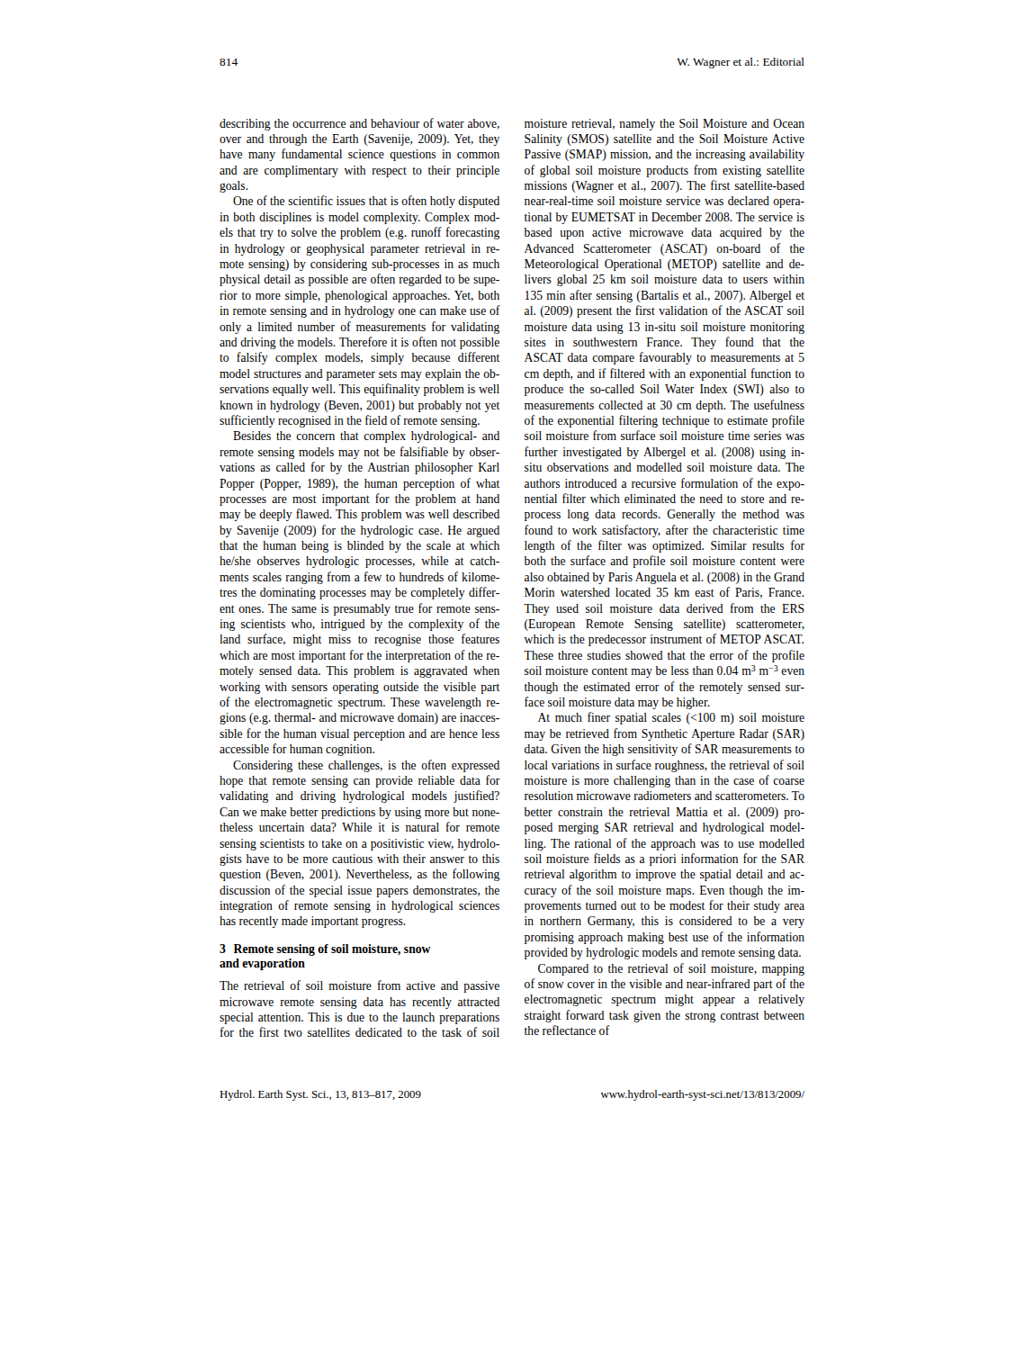814
W. Wagner et al.: Editorial
describing the occurrence and behaviour of water above, over and through the Earth (Savenije, 2009). Yet, they have many fundamental science questions in common and are complimentary with respect to their principle goals.
One of the scientific issues that is often hotly disputed in both disciplines is model complexity. Complex models that try to solve the problem (e.g. runoff forecasting in hydrology or geophysical parameter retrieval in remote sensing) by considering sub-processes in as much physical detail as possible are often regarded to be superior to more simple, phenological approaches. Yet, both in remote sensing and in hydrology one can make use of only a limited number of measurements for validating and driving the models. Therefore it is often not possible to falsify complex models, simply because different model structures and parameter sets may explain the observations equally well. This equifinality problem is well known in hydrology (Beven, 2001) but probably not yet sufficiently recognised in the field of remote sensing.
Besides the concern that complex hydrological- and remote sensing models may not be falsifiable by observations as called for by the Austrian philosopher Karl Popper (Popper, 1989), the human perception of what processes are most important for the problem at hand may be deeply flawed. This problem was well described by Savenije (2009) for the hydrologic case. He argued that the human being is blinded by the scale at which he/she observes hydrologic processes, while at catchments scales ranging from a few to hundreds of kilometres the dominating processes may be completely different ones. The same is presumably true for remote sensing scientists who, intrigued by the complexity of the land surface, might miss to recognise those features which are most important for the interpretation of the remotely sensed data. This problem is aggravated when working with sensors operating outside the visible part of the electromagnetic spectrum. These wavelength regions (e.g. thermal- and microwave domain) are inaccessible for the human visual perception and are hence less accessible for human cognition.
Considering these challenges, is the often expressed hope that remote sensing can provide reliable data for validating and driving hydrological models justified? Can we make better predictions by using more but nonetheless uncertain data? While it is natural for remote sensing scientists to take on a positivistic view, hydrologists have to be more cautious with their answer to this question (Beven, 2001). Nevertheless, as the following discussion of the special issue papers demonstrates, the integration of remote sensing in hydrological sciences has recently made important progress.
3 Remote sensing of soil moisture, snow
and evaporation
The retrieval of soil moisture from active and passive microwave remote sensing data has recently attracted special attention. This is due to the launch preparations for the first two satellites dedicated to the task of soil moisture retrieval, namely the Soil Moisture and Ocean Salinity (SMOS) satellite and the Soil Moisture Active Passive (SMAP) mission, and the increasing availability of global soil moisture products from existing satellite missions (Wagner et al., 2007). The first satellite-based near-real-time soil moisture service was declared operational by EUMETSAT in December 2008. The service is based upon active microwave data acquired by the Advanced Scatterometer (ASCAT) on-board of the Meteorological Operational (METOP) satellite and delivers global 25 km soil moisture data to users within 135 min after sensing (Bartalis et al., 2007). Albergel et al. (2009) present the first validation of the ASCAT soil moisture data using 13 in-situ soil moisture monitoring sites in southwestern France. They found that the ASCAT data compare favourably to measurements at 5 cm depth, and if filtered with an exponential function to produce the so-called Soil Water Index (SWI) also to measurements collected at 30 cm depth. The usefulness of the exponential filtering technique to estimate profile soil moisture from surface soil moisture time series was further investigated by Albergel et al. (2008) using in-situ observations and modelled soil moisture data. The authors introduced a recursive formulation of the exponential filter which eliminated the need to store and reprocess long data records. Generally the method was found to work satisfactory, after the characteristic time length of the filter was optimized. Similar results for both the surface and profile soil moisture content were also obtained by Paris Anguela et al. (2008) in the Grand Morin watershed located 35 km east of Paris, France. They used soil moisture data derived from the ERS (European Remote Sensing satellite) scatterometer, which is the predecessor instrument of METOP ASCAT. These three studies showed that the error of the profile soil moisture content may be less than 0.04 m3 m−3 even though the estimated error of the remotely sensed surface soil moisture data may be higher.
At much finer spatial scales (<100 m) soil moisture may be retrieved from Synthetic Aperture Radar (SAR) data. Given the high sensitivity of SAR measurements to local variations in surface roughness, the retrieval of soil moisture is more challenging than in the case of coarse resolution microwave radiometers and scatterometers. To better constrain the retrieval Mattia et al. (2009) proposed merging SAR retrieval and hydrological modelling. The rational of the approach was to use modelled soil moisture fields as a priori information for the SAR retrieval algorithm to improve the spatial detail and accuracy of the soil moisture maps. Even though the improvements turned out to be modest for their study area in northern Germany, this is considered to be a very promising approach making best use of the information provided by hydrologic models and remote sensing data.
Compared to the retrieval of soil moisture, mapping of snow cover in the visible and near-infrared part of the electromagnetic spectrum might appear a relatively straight forward task given the strong contrast between the reflectance of
Hydrol. Earth Syst. Sci., 13, 813–817, 2009
www.hydrol-earth-syst-sci.net/13/813/2009/